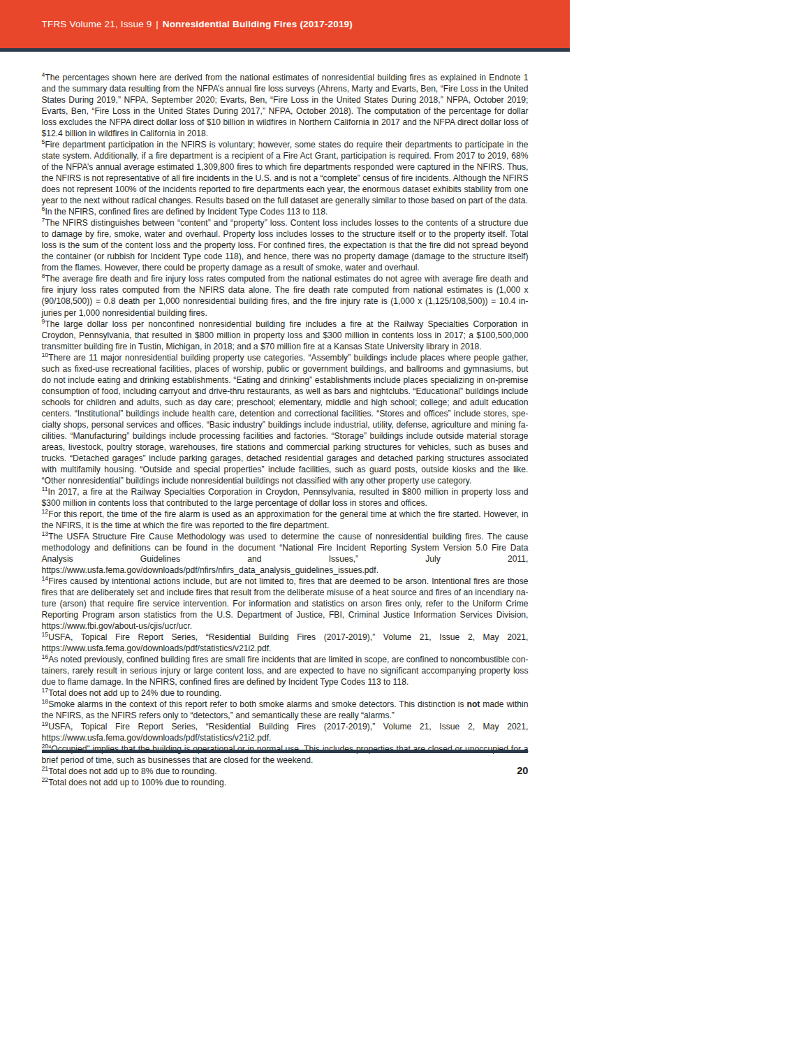TFRS Volume 21, Issue 9|Nonresidential Building Fires (2017-2019)
4The percentages shown here are derived from the national estimates of nonresidential building fires as explained in Endnote 1 and the summary data resulting from the NFPA’s annual fire loss surveys (Ahrens, Marty and Evarts, Ben, “Fire Loss in the United States During 2019,” NFPA, September 2020; Evarts, Ben, “Fire Loss in the United States During 2018,” NFPA, October 2019; Evarts, Ben, “Fire Loss in the United States During 2017,” NFPA, October 2018). The computation of the percentage for dollar loss excludes the NFPA direct dollar loss of $10 billion in wildfires in Northern California in 2017 and the NFPA direct dollar loss of $12.4 billion in wildfires in California in 2018.
5Fire department participation in the NFIRS is voluntary; however, some states do require their departments to participate in the state system. Additionally, if a fire department is a recipient of a Fire Act Grant, participation is required. From 2017 to 2019, 68% of the NFPA’s annual average estimated 1,309,800 fires to which fire departments responded were captured in the NFIRS. Thus, the NFIRS is not representative of all fire incidents in the U.S. and is not a “complete” census of fire incidents. Although the NFIRS does not represent 100% of the incidents reported to fire departments each year, the enormous dataset exhibits stability from one year to the next without radical changes. Results based on the full dataset are generally similar to those based on part of the data.
6In the NFIRS, confined fires are defined by Incident Type Codes 113 to 118.
7The NFIRS distinguishes between “content” and “property” loss. Content loss includes losses to the contents of a structure due to damage by fire, smoke, water and overhaul. Property loss includes losses to the structure itself or to the property itself. Total loss is the sum of the content loss and the property loss. For confined fires, the expectation is that the fire did not spread beyond the container (or rubbish for Incident Type code 118), and hence, there was no property damage (damage to the structure itself) from the flames. However, there could be property damage as a result of smoke, water and overhaul.
8The average fire death and fire injury loss rates computed from the national estimates do not agree with average fire death and fire injury loss rates computed from the NFIRS data alone. The fire death rate computed from national estimates is (1,000 x (90/108,500)) = 0.8 death per 1,000 nonresidential building fires, and the fire injury rate is (1,000 x (1,125/108,500)) = 10.4 injuries per 1,000 nonresidential building fires.
9The large dollar loss per nonconfined nonresidential building fire includes a fire at the Railway Specialties Corporation in Croydon, Pennsylvania, that resulted in $800 million in property loss and $300 million in contents loss in 2017; a $100,500,000 transmitter building fire in Tustin, Michigan, in 2018; and a $70 million fire at a Kansas State University library in 2018.
10There are 11 major nonresidential building property use categories. “Assembly” buildings include places where people gather, such as fixed-use recreational facilities, places of worship, public or government buildings, and ballrooms and gymnasiums, but do not include eating and drinking establishments. “Eating and drinking” establishments include places specializing in on-premise consumption of food, including carryout and drive-thru restaurants, as well as bars and nightclubs. “Educational” buildings include schools for children and adults, such as day care; preschool; elementary, middle and high school; college; and adult education centers. “Institutional” buildings include health care, detention and correctional facilities. “Stores and offices” include stores, specialty shops, personal services and offices. “Basic industry” buildings include industrial, utility, defense, agriculture and mining facilities. “Manufacturing” buildings include processing facilities and factories. “Storage” buildings include outside material storage areas, livestock, poultry storage, warehouses, fire stations and commercial parking structures for vehicles, such as buses and trucks. “Detached garages” include parking garages, detached residential garages and detached parking structures associated with multifamily housing. “Outside and special properties” include facilities, such as guard posts, outside kiosks and the like. “Other nonresidential” buildings include nonresidential buildings not classified with any other property use category.
11In 2017, a fire at the Railway Specialties Corporation in Croydon, Pennsylvania, resulted in $800 million in property loss and $300 million in contents loss that contributed to the large percentage of dollar loss in stores and offices.
12For this report, the time of the fire alarm is used as an approximation for the general time at which the fire started. However, in the NFIRS, it is the time at which the fire was reported to the fire department.
13The USFA Structure Fire Cause Methodology was used to determine the cause of nonresidential building fires. The cause methodology and definitions can be found in the document “National Fire Incident Reporting System Version 5.0 Fire Data Analysis Guidelines and Issues,” July 2011, https://www.usfa.fema.gov/downloads/pdf/nfirs/nfirs_data_analysis_guidelines_issues.pdf.
14Fires caused by intentional actions include, but are not limited to, fires that are deemed to be arson. Intentional fires are those fires that are deliberately set and include fires that result from the deliberate misuse of a heat source and fires of an incendiary nature (arson) that require fire service intervention. For information and statistics on arson fires only, refer to the Uniform Crime Reporting Program arson statistics from the U.S. Department of Justice, FBI, Criminal Justice Information Services Division, https://www.fbi.gov/about-us/cjis/ucr/ucr.
15USFA, Topical Fire Report Series, “Residential Building Fires (2017-2019),” Volume 21, Issue 2, May 2021, https://www.usfa.fema.gov/downloads/pdf/statistics/v21i2.pdf.
16As noted previously, confined building fires are small fire incidents that are limited in scope, are confined to noncombustible containers, rarely result in serious injury or large content loss, and are expected to have no significant accompanying property loss due to flame damage. In the NFIRS, confined fires are defined by Incident Type Codes 113 to 118.
17Total does not add up to 24% due to rounding.
18Smoke alarms in the context of this report refer to both smoke alarms and smoke detectors. This distinction is not made within the NFIRS, as the NFIRS refers only to “detectors,” and semantically these are really “alarms.”
19USFA, Topical Fire Report Series, “Residential Building Fires (2017-2019),” Volume 21, Issue 2, May 2021, https://www.usfa.fema.gov/downloads/pdf/statistics/v21i2.pdf.
20“Occupied” implies that the building is operational or in normal use. This includes properties that are closed or unoccupied for a brief period of time, such as businesses that are closed for the weekend.
21Total does not add up to 8% due to rounding.
22Total does not add up to 100% due to rounding.
20